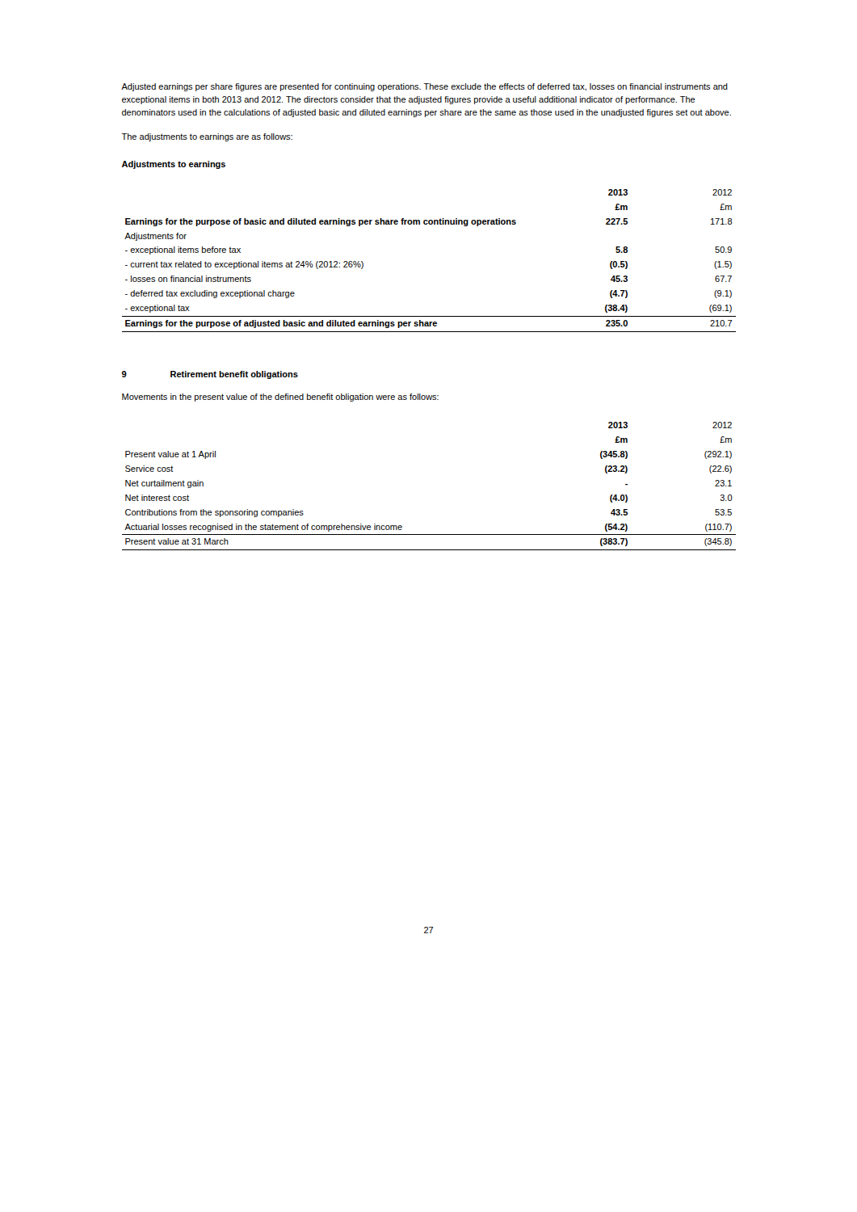Adjusted earnings per share figures are presented for continuing operations. These exclude the effects of deferred tax, losses on financial instruments and exceptional items in both 2013 and 2012. The directors consider that the adjusted figures provide a useful additional indicator of performance. The denominators used in the calculations of adjusted basic and diluted earnings per share are the same as those used in the unadjusted figures set out above.
The adjustments to earnings are as follows:
Adjustments to earnings
| | 2013 | 2012 |
| --- | --- | --- |
| | £m | £m |
| Earnings for the purpose of basic and diluted earnings per share from continuing operations | 227.5 | 171.8 |
| Adjustments for | | |
| - exceptional items before tax | 5.8 | 50.9 |
| - current tax related to exceptional items at 24% (2012: 26%) | (0.5) | (1.5) |
| - losses on financial instruments | 45.3 | 67.7 |
| - deferred tax excluding exceptional charge | (4.7) | (9.1) |
| - exceptional tax | (38.4) | (69.1) |
| Earnings for the purpose of adjusted basic and diluted earnings per share | 235.0 | 210.7 |
9
Retirement benefit obligations
Movements in the present value of the defined benefit obligation were as follows:
| | 2013 | 2012 |
| --- | --- | --- |
| | £m | £m |
| Present value at 1 April | (345.8) | (292.1) |
| Service cost | (23.2) | (22.6) |
| Net curtailment gain | - | 23.1 |
| Net interest cost | (4.0) | 3.0 |
| Contributions from the sponsoring companies | 43.5 | 53.5 |
| Actuarial losses recognised in the statement of comprehensive income | (54.2) | (110.7) |
| Present value at 31 March | (383.7) | (345.8) |
27